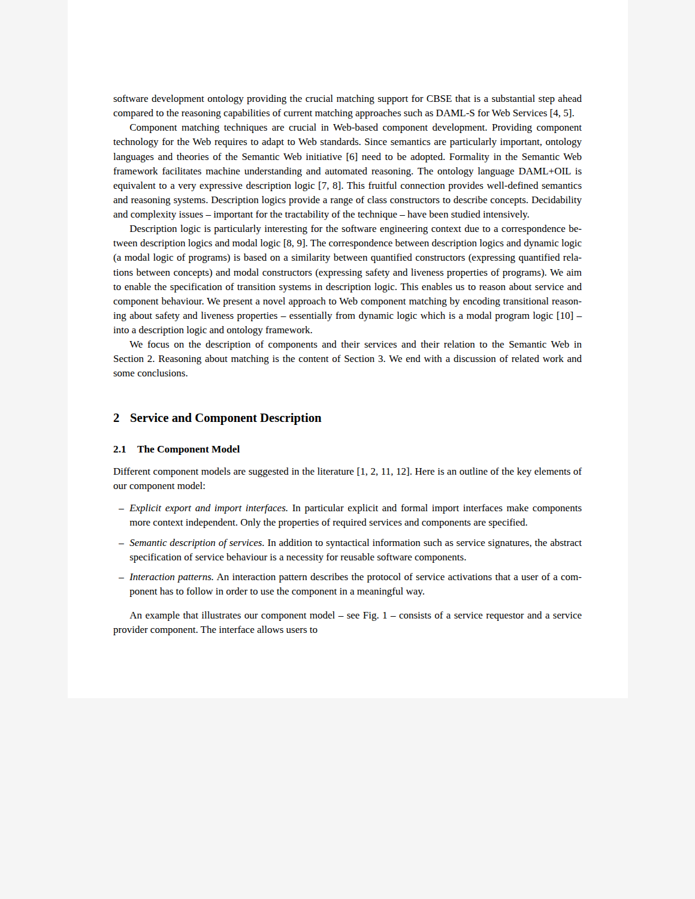software development ontology providing the crucial matching support for CBSE that is a substantial step ahead compared to the reasoning capabilities of current matching approaches such as DAML-S for Web Services [4, 5].
Component matching techniques are crucial in Web-based component development. Providing component technology for the Web requires to adapt to Web standards. Since semantics are particularly important, ontology languages and theories of the Semantic Web initiative [6] need to be adopted. Formality in the Semantic Web framework facilitates machine understanding and automated reasoning. The ontology language DAML+OIL is equivalent to a very expressive description logic [7, 8]. This fruitful connection provides well-defined semantics and reasoning systems. Description logics provide a range of class constructors to describe concepts. Decidability and complexity issues – important for the tractability of the technique – have been studied intensively.
Description logic is particularly interesting for the software engineering context due to a correspondence between description logics and modal logic [8, 9]. The correspondence between description logics and dynamic logic (a modal logic of programs) is based on a similarity between quantified constructors (expressing quantified relations between concepts) and modal constructors (expressing safety and liveness properties of programs). We aim to enable the specification of transition systems in description logic. This enables us to reason about service and component behaviour. We present a novel approach to Web component matching by encoding transitional reasoning about safety and liveness properties – essentially from dynamic logic which is a modal program logic [10] – into a description logic and ontology framework.
We focus on the description of components and their services and their relation to the Semantic Web in Section 2. Reasoning about matching is the content of Section 3. We end with a discussion of related work and some conclusions.
2 Service and Component Description
2.1 The Component Model
Different component models are suggested in the literature [1, 2, 11, 12]. Here is an outline of the key elements of our component model:
Explicit export and import interfaces. In particular explicit and formal import interfaces make components more context independent. Only the properties of required services and components are specified.
Semantic description of services. In addition to syntactical information such as service signatures, the abstract specification of service behaviour is a necessity for reusable software components.
Interaction patterns. An interaction pattern describes the protocol of service activations that a user of a component has to follow in order to use the component in a meaningful way.
An example that illustrates our component model – see Fig. 1 – consists of a service requestor and a service provider component. The interface allows users to